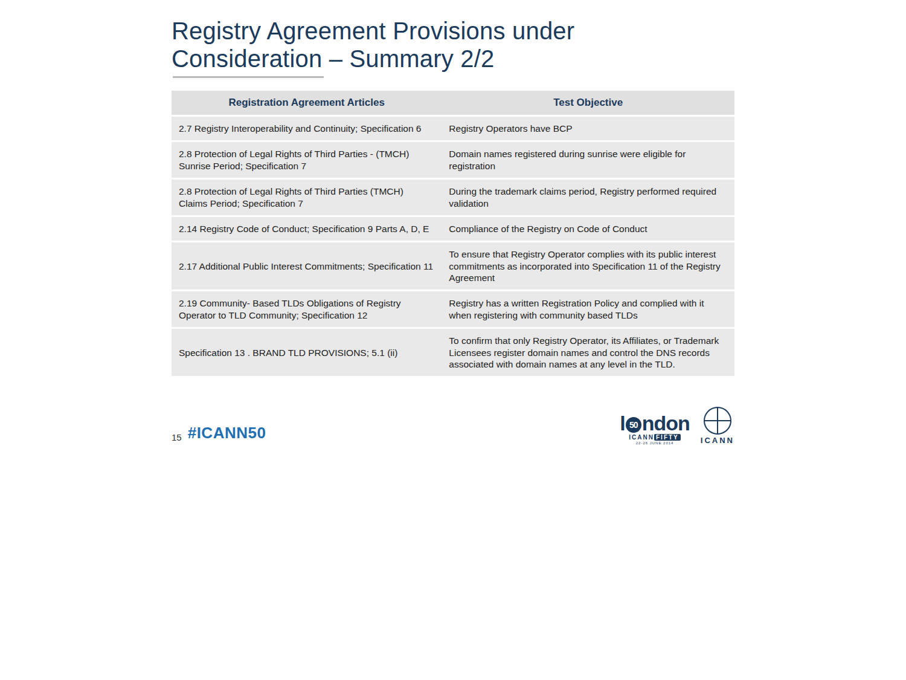Registry Agreement Provisions under
Consideration – Summary 2/2
| Registration Agreement Articles | Test Objective |
| --- | --- |
| 2.7 Registry Interoperability and Continuity; Specification 6 | Registry Operators have BCP |
| 2.8 Protection of Legal Rights of Third Parties - (TMCH) Sunrise Period; Specification 7 | Domain names registered during sunrise were eligible for registration |
| 2.8 Protection of Legal Rights of Third Parties (TMCH) Claims Period; Specification 7 | During the trademark claims period, Registry performed required validation |
| 2.14 Registry Code of Conduct; Specification 9 Parts A, D, E | Compliance of the Registry on Code of Conduct |
| 2.17 Additional Public Interest Commitments; Specification 11 | To ensure that Registry Operator complies with its public interest commitments as incorporated into Specification 11 of the Registry Agreement |
| 2.19 Community- Based TLDs Obligations of Registry Operator to TLD Community; Specification 12 | Registry has a written Registration Policy and complied with it when registering with community based TLDs |
| Specification 13 . BRAND TLD PROVISIONS; 5.1 (ii) | To confirm that only Registry Operator, its Affiliates, or Trademark Licensees register domain names and control the DNS records associated with domain names at any level in the TLD. |
15 #ICANN50
l50ndon
ICANNFIFTY
22-26 JUNE 2014
ICANN